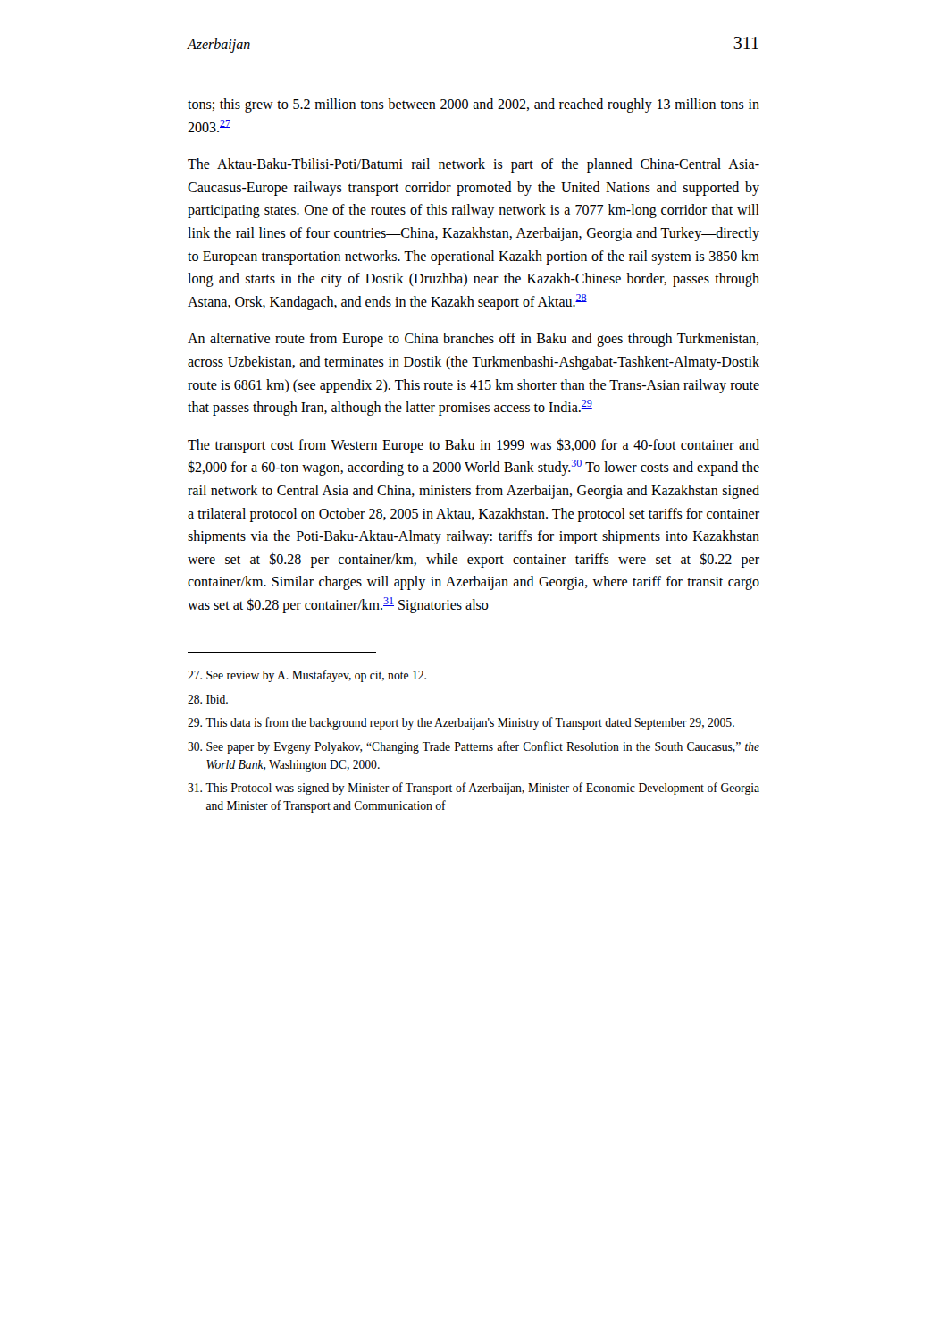Azerbaijan 311
tons; this grew to 5.2 million tons between 2000 and 2002, and reached roughly 13 million tons in 2003.27
The Aktau-Baku-Tbilisi-Poti/Batumi rail network is part of the planned China-Central Asia-Caucasus-Europe railways transport corridor promoted by the United Nations and supported by participating states. One of the routes of this railway network is a 7077 km-long corridor that will link the rail lines of four countries—China, Kazakhstan, Azerbaijan, Georgia and Turkey—directly to European transportation networks. The operational Kazakh portion of the rail system is 3850 km long and starts in the city of Dostik (Druzhba) near the Kazakh-Chinese border, passes through Astana, Orsk, Kandagach, and ends in the Kazakh seaport of Aktau.28
An alternative route from Europe to China branches off in Baku and goes through Turkmenistan, across Uzbekistan, and terminates in Dostik (the Turkmenbashi-Ashgabat-Tashkent-Almaty-Dostik route is 6861 km) (see appendix 2). This route is 415 km shorter than the Trans-Asian railway route that passes through Iran, although the latter promises access to India.29
The transport cost from Western Europe to Baku in 1999 was $3,000 for a 40-foot container and $2,000 for a 60-ton wagon, according to a 2000 World Bank study.30 To lower costs and expand the rail network to Central Asia and China, ministers from Azerbaijan, Georgia and Kazakhstan signed a trilateral protocol on October 28, 2005 in Aktau, Kazakhstan. The protocol set tariffs for container shipments via the Poti-Baku-Aktau-Almaty railway: tariffs for import shipments into Kazakhstan were set at $0.28 per container/km, while export container tariffs were set at $0.22 per container/km. Similar charges will apply in Azerbaijan and Georgia, where tariff for transit cargo was set at $0.28 per container/km.31 Signatories also
See review by A. Mustafayev, op cit, note 12.
Ibid.
This data is from the background report by the Azerbaijan's Ministry of Transport dated September 29, 2005.
See paper by Evgeny Polyakov, “Changing Trade Patterns after Conflict Resolution in the South Caucasus,” the World Bank, Washington DC, 2000.
This Protocol was signed by Minister of Transport of Azerbaijan, Minister of Economic Development of Georgia and Minister of Transport and Communication of